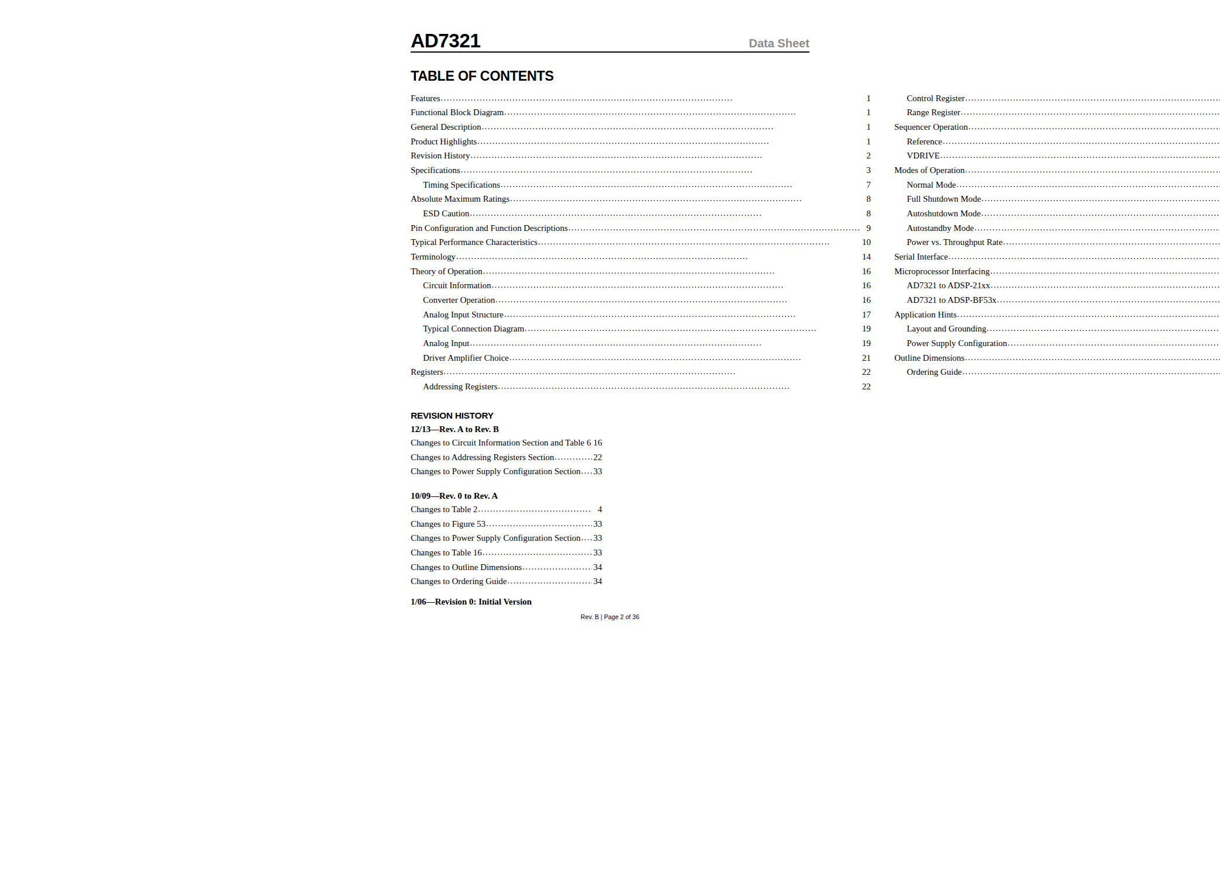AD7321
Data Sheet
TABLE OF CONTENTS
Features.................................................................................................. 1
Functional Block Diagram.................................................................................................. 1
General Description.................................................................................................. 1
Product Highlights.................................................................................................. 1
Revision History.................................................................................................. 2
Specifications.................................................................................................. 3
Timing Specifications.................................................................................................. 7
Absolute Maximum Ratings.................................................................................................. 8
ESD Caution.................................................................................................. 8
Pin Configuration and Function Descriptions.................................................................................................. 9
Typical Performance Characteristics.................................................................................................. 10
Terminology.................................................................................................. 14
Theory of Operation.................................................................................................. 16
Circuit Information.................................................................................................. 16
Converter Operation.................................................................................................. 16
Analog Input Structure.................................................................................................. 17
Typical Connection Diagram.................................................................................................. 19
Analog Input.................................................................................................. 19
Driver Amplifier Choice.................................................................................................. 21
Registers.................................................................................................. 22
Addressing Registers.................................................................................................. 22
Control Register.................................................................................................. 23
Range Register.................................................................................................. 25
Sequencer Operation.................................................................................................. 26
Reference.................................................................................................. 27
VDRIVE.................................................................................................. 27
Modes of Operation.................................................................................................. 28
Normal Mode.................................................................................................. 28
Full Shutdown Mode.................................................................................................. 28
Autoshutdown Mode.................................................................................................. 29
Autostandby Mode.................................................................................................. 29
Power vs. Throughput Rate.................................................................................................. 30
Serial Interface.................................................................................................. 31
Microprocessor Interfacing.................................................................................................. 32
AD7321 to ADSP-21xx.................................................................................................. 32
AD7321 to ADSP-BF53x.................................................................................................. 32
Application Hints.................................................................................................. 33
Layout and Grounding.................................................................................................. 33
Power Supply Configuration.................................................................................................. 33
Outline Dimensions.................................................................................................. 34
Ordering Guide.................................................................................................. 34
REVISION HISTORY
12/13—Rev. A to Rev. B
Changes to Circuit Information Section and Table 6.................................................................................................. 16
Changes to Addressing Registers Section.................................................................................................. 22
Changes to Power Supply Configuration Section.................................................................................................. 33
10/09—Rev. 0 to Rev. A
Changes to Table 2.................................................................................................. 4
Changes to Figure 53.................................................................................................. 33
Changes to Power Supply Configuration Section.................................................................................................. 33
Changes to Table 16.................................................................................................. 33
Changes to Outline Dimensions.................................................................................................. 34
Changes to Ordering Guide.................................................................................................. 34
1/06—Revision 0: Initial Version
Rev. B | Page 2 of 36